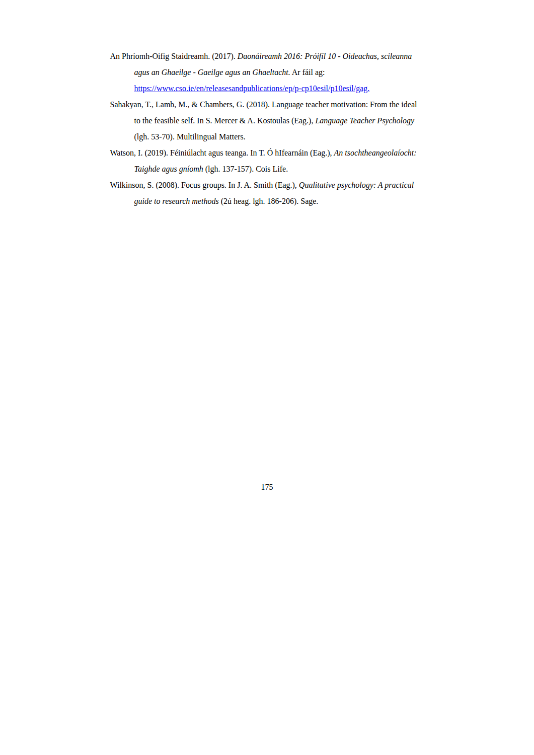An Phríomh-Oifig Staidreamh. (2017). Daonáireamh 2016: Próifíl 10 - Oideachas, scileanna agus an Ghaeilge - Gaeilge agus an Ghaeltacht. Ar fáil ag: https://www.cso.ie/en/releasesandpublications/ep/p-cp10esil/p10esil/gag.
Sahakyan, T., Lamb, M., & Chambers, G. (2018). Language teacher motivation: From the ideal to the feasible self. In S. Mercer & A. Kostoulas (Eag.), Language Teacher Psychology (lgh. 53-70). Multilingual Matters.
Watson, I. (2019). Féiniúlacht agus teanga. In T. Ó hIfearnáin (Eag.), An tsochtheangeolaíocht: Taighde agus gníomh (lgh. 137-157). Cois Life.
Wilkinson, S. (2008). Focus groups. In J. A. Smith (Eag.), Qualitative psychology: A practical guide to research methods (2ú heag. lgh. 186-206). Sage.
175